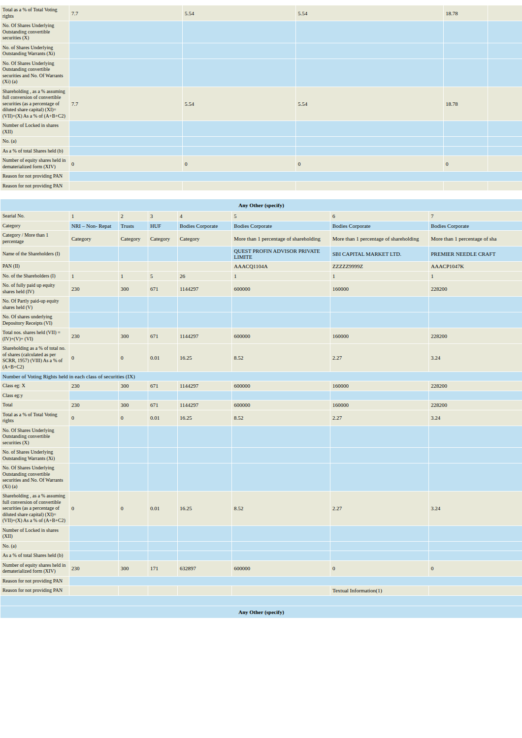| Total as a % of Total Voting rights | 7.7 | 5.54 | 5.54 | 18.78 | |
| No. Of Shares Underlying Outstanding convertible securities (X) | | | | | |
| No. of Shares Underlying Outstanding Warrants (Xi) | | | | | |
| No. Of Shares Underlying Outstanding convertible securities and No. Of Warrants (Xi) (a) | | | | | |
| Shareholding , as a % assuming full conversion of convertible securities (as a percentage of diluted share capital) (XI)= (VII)+(X) As a % of (A+B+C2) | 7.7 | 5.54 | 5.54 | 18.78 | |
| Number of Locked in shares (XII) | | | | | |
| No. (a) | | | | | |
| As a % of total Shares held (b) | | | | | |
| Number of equity shares held in dematerialized form (XIV) | 0 | 0 | 0 | 0 | |
| Reason for not providing PAN | |
| Reason for not providing PAN | | | | | |
| Any Other (specify) |
| Searial No. | 1 | 2 | 3 | 4 | 5 | 6 | 7 |
| Category | NRI – Non- Repat | Trusts | HUF | Bodies Corporate | Bodies Corporate | Bodies Corporate | Bodies Corporate |
| Category / More than 1 percentage | Category | Category | Category | Category | More than 1 percentage of shareholding | More than 1 percentage of shareholding | More than 1 percentage of sha |
| Name of the Shareholders (I) | | | | | QUEST PROFIN ADVISOR PRIVATE LIMITE | SBI CAPITAL MARKET LTD. | PREMIER NEEDLE CRAFT |
| PAN (II) | | | | | AAACQ1104A | ZZZZZ9999Z | AAACP1047K |
| No. of the Shareholders (I) | 1 | 1 | 5 | 26 | 1 | 1 | 1 |
| No. of fully paid up equity shares held (IV) | 230 | 300 | 671 | 1144297 | 600000 | 160000 | 228200 |
| No. Of Partly paid-up equity shares held (V) | | | | | | | |
| No. Of shares underlying Depository Receipts (VI) | | | | | | | |
| Total nos. shares held (VII) = (IV)+(V)+ (VI) | 230 | 300 | 671 | 1144297 | 600000 | 160000 | 228200 |
| Shareholding as a % of total no. of shares (calculated as per SCRR, 1957) (VIII) As a % of (A+B+C2) | 0 | 0 | 0.01 | 16.25 | 8.52 | 2.27 | 3.24 |
| Number of Voting Rights held in each class of securities (IX) |
| Class eg: X | 230 | 300 | 671 | 1144297 | 600000 | 160000 | 228200 |
| Class eg:y | | | | | | | |
| Total | 230 | 300 | 671 | 1144297 | 600000 | 160000 | 228200 |
| Total as a % of Total Voting rights | 0 | 0 | 0.01 | 16.25 | 8.52 | 2.27 | 3.24 |
| No. Of Shares Underlying Outstanding convertible securities (X) | | | | | | | |
| No. of Shares Underlying Outstanding Warrants (Xi) | | | | | | | |
| No. Of Shares Underlying Outstanding convertible securities and No. Of Warrants (Xi) (a) | | | | | | | |
| Shareholding , as a % assuming full conversion of convertible securities (as a percentage of diluted share capital) (XI)= (VII)+(X) As a % of (A+B+C2) | 0 | 0 | 0.01 | 16.25 | 8.52 | 2.27 | 3.24 |
| Number of Locked in shares (XII) | | | | | | | |
| No. (a) | | | | | | | |
| As a % of total Shares held (b) | | | | | | | |
| Number of equity shares held in dematerialized form (XIV) | 230 | 300 | 171 | 632897 | 600000 | 0 | 0 |
| Reason for not providing PAN | |
| Reason for not providing PAN | | | | | | Textual Information(1) | |
| Any Other (specify) |